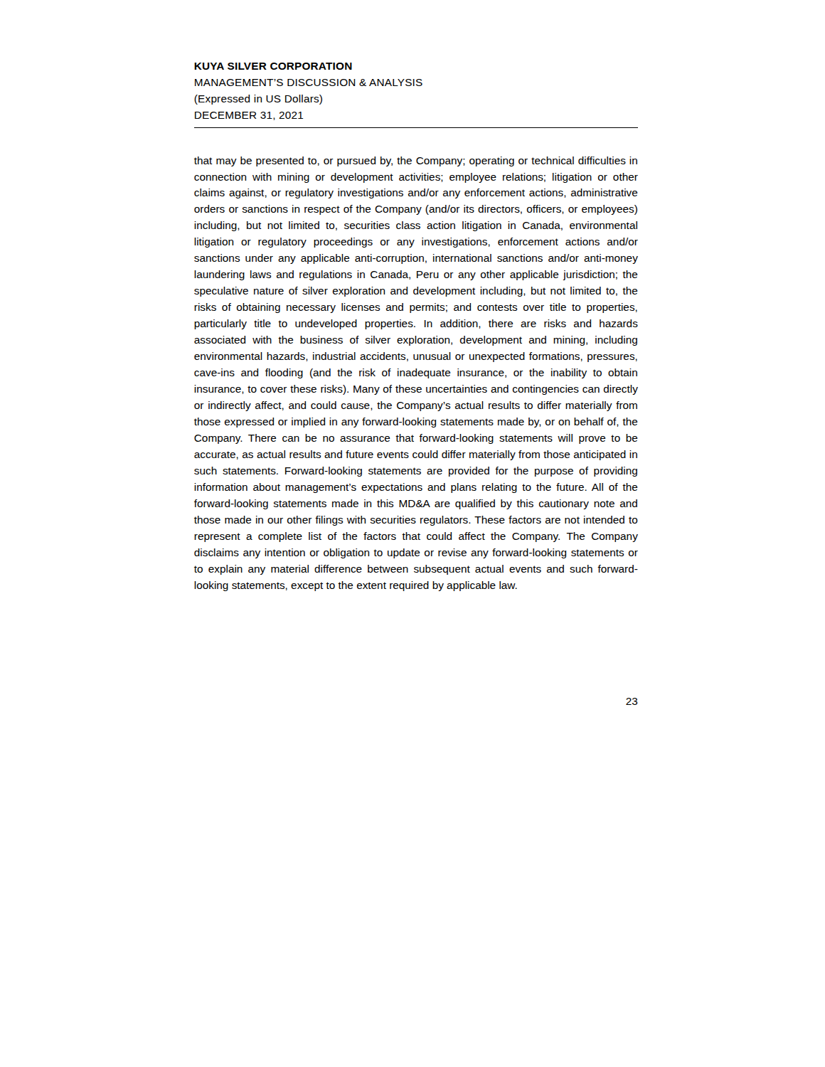KUYA SILVER CORPORATION
MANAGEMENT’S DISCUSSION & ANALYSIS
(Expressed in US Dollars)
DECEMBER 31, 2021
that may be presented to, or pursued by, the Company; operating or technical difficulties in connection with mining or development activities; employee relations; litigation or other claims against, or regulatory investigations and/or any enforcement actions, administrative orders or sanctions in respect of the Company (and/or its directors, officers, or employees) including, but not limited to, securities class action litigation in Canada, environmental litigation or regulatory proceedings or any investigations, enforcement actions and/or sanctions under any applicable anti-corruption, international sanctions and/or anti-money laundering laws and regulations in Canada, Peru or any other applicable jurisdiction; the speculative nature of silver exploration and development including, but not limited to, the risks of obtaining necessary licenses and permits; and contests over title to properties, particularly title to undeveloped properties. In addition, there are risks and hazards associated with the business of silver exploration, development and mining, including environmental hazards, industrial accidents, unusual or unexpected formations, pressures, cave-ins and flooding (and the risk of inadequate insurance, or the inability to obtain insurance, to cover these risks). Many of these uncertainties and contingencies can directly or indirectly affect, and could cause, the Company’s actual results to differ materially from those expressed or implied in any forward-looking statements made by, or on behalf of, the Company. There can be no assurance that forward-looking statements will prove to be accurate, as actual results and future events could differ materially from those anticipated in such statements. Forward-looking statements are provided for the purpose of providing information about management’s expectations and plans relating to the future. All of the forward-looking statements made in this MD&A are qualified by this cautionary note and those made in our other filings with securities regulators. These factors are not intended to represent a complete list of the factors that could affect the Company. The Company disclaims any intention or obligation to update or revise any forward-looking statements or to explain any material difference between subsequent actual events and such forward-looking statements, except to the extent required by applicable law.
23